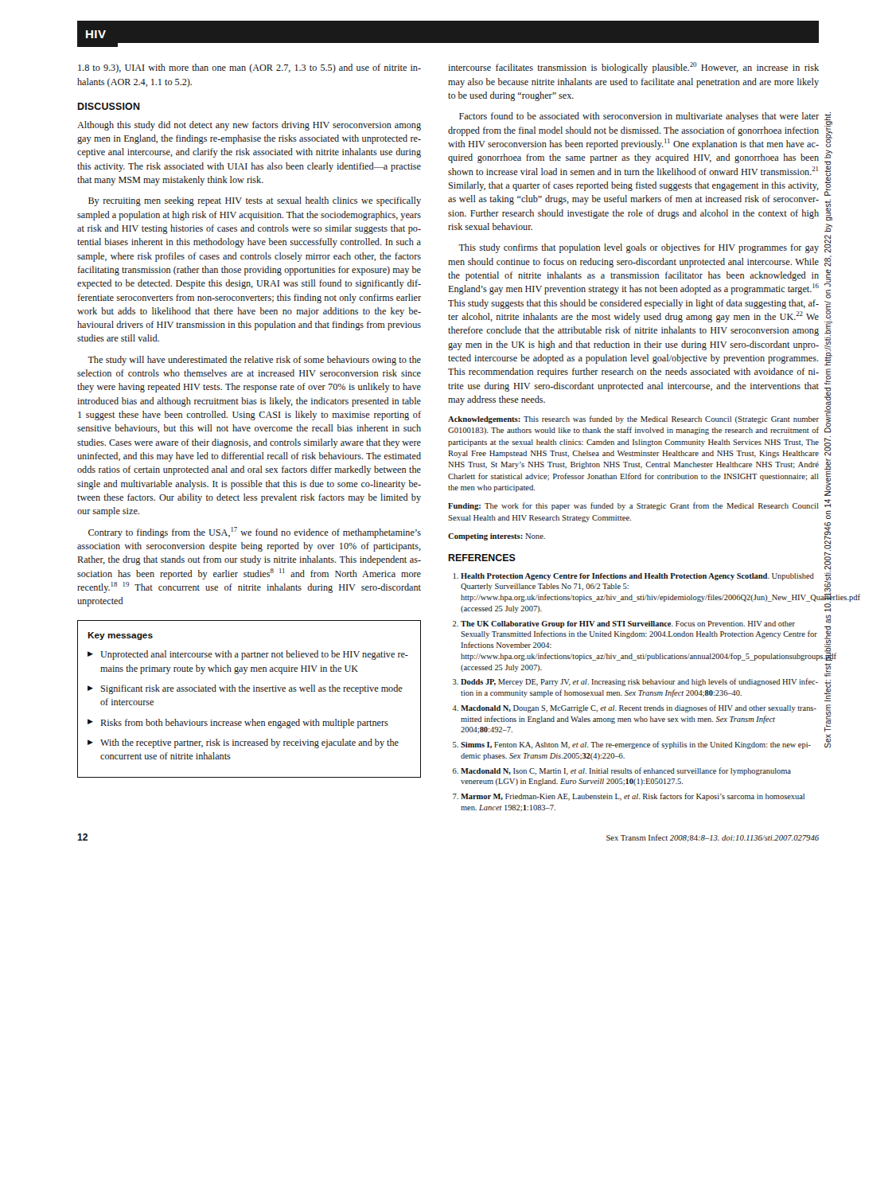Sex Transm Infect: first published as 10.1136/sti.2007.027946 on 14 November 2007. Downloaded from http://sti.bmj.com/ on June 28, 2022 by guest. Protected by copyright.
HIV
1.8 to 9.3), UIAI with more than one man (AOR 2.7, 1.3 to 5.5) and use of nitrite inhalants (AOR 2.4, 1.1 to 5.2).
Discussion
Although this study did not detect any new factors driving HIV seroconversion among gay men in England, the findings re-emphasise the risks associated with unprotected receptive anal intercourse, and clarify the risk associated with nitrite inhalants use during this activity. The risk associated with UIAI has also been clearly identified—a practise that many MSM may mistakenly think low risk.
By recruiting men seeking repeat HIV tests at sexual health clinics we specifically sampled a population at high risk of HIV acquisition. That the sociodemographics, years at risk and HIV testing histories of cases and controls were so similar suggests that potential biases inherent in this methodology have been successfully controlled. In such a sample, where risk profiles of cases and controls closely mirror each other, the factors facilitating transmission (rather than those providing opportunities for exposure) may be expected to be detected. Despite this design, URAI was still found to significantly differentiate seroconverters from non-seroconverters; this finding not only confirms earlier work but adds to likelihood that there have been no major additions to the key behavioural drivers of HIV transmission in this population and that findings from previous studies are still valid.
The study will have underestimated the relative risk of some behaviours owing to the selection of controls who themselves are at increased HIV seroconversion risk since they were having repeated HIV tests. The response rate of over 70% is unlikely to have introduced bias and although recruitment bias is likely, the indicators presented in table 1 suggest these have been controlled. Using CASI is likely to maximise reporting of sensitive behaviours, but this will not have overcome the recall bias inherent in such studies. Cases were aware of their diagnosis, and controls similarly aware that they were uninfected, and this may have led to differential recall of risk behaviours. The estimated odds ratios of certain unprotected anal and oral sex factors differ markedly between the single and multivariable analysis. It is possible that this is due to some co-linearity between these factors. Our ability to detect less prevalent risk factors may be limited by our sample size.
Contrary to findings from the USA,17 we found no evidence of methamphetamine’s association with seroconversion despite being reported by over 10% of participants, Rather, the drug that stands out from our study is nitrite inhalants. This independent association has been reported by earlier studies8 11 and from North America more recently.18 19 That concurrent use of nitrite inhalants during HIV sero-discordant unprotected
Key messages
Unprotected anal intercourse with a partner not believed to be HIV negative remains the primary route by which gay men acquire HIV in the UK
Significant risk are associated with the insertive as well as the receptive mode of intercourse
Risks from both behaviours increase when engaged with multiple partners
With the receptive partner, risk is increased by receiving ejaculate and by the concurrent use of nitrite inhalants
intercourse facilitates transmission is biologically plausible.20 However, an increase in risk may also be because nitrite inhalants are used to facilitate anal penetration and are more likely to be used during “rougher” sex.
Factors found to be associated with seroconversion in multivariate analyses that were later dropped from the final model should not be dismissed. The association of gonorrhoea infection with HIV seroconversion has been reported previously.11 One explanation is that men have acquired gonorrhoea from the same partner as they acquired HIV, and gonorrhoea has been shown to increase viral load in semen and in turn the likelihood of onward HIV transmission.21 Similarly, that a quarter of cases reported being fisted suggests that engagement in this activity, as well as taking “club” drugs, may be useful markers of men at increased risk of seroconversion. Further research should investigate the role of drugs and alcohol in the context of high risk sexual behaviour.
This study confirms that population level goals or objectives for HIV programmes for gay men should continue to focus on reducing sero-discordant unprotected anal intercourse. While the potential of nitrite inhalants as a transmission facilitator has been acknowledged in England’s gay men HIV prevention strategy it has not been adopted as a programmatic target.16 This study suggests that this should be considered especially in light of data suggesting that, after alcohol, nitrite inhalants are the most widely used drug among gay men in the UK.22 We therefore conclude that the attributable risk of nitrite inhalants to HIV seroconversion among gay men in the UK is high and that reduction in their use during HIV sero-discordant unprotected intercourse be adopted as a population level goal/objective by prevention programmes. This recommendation requires further research on the needs associated with avoidance of nitrite use during HIV sero-discordant unprotected anal intercourse, and the interventions that may address these needs.
Acknowledgements: This research was funded by the Medical Research Council (Strategic Grant number G0100183). The authors would like to thank the staff involved in managing the research and recruitment of participants at the sexual health clinics: Camden and Islington Community Health Services NHS Trust, The Royal Free Hampstead NHS Trust, Chelsea and Westminster Healthcare and NHS Trust, Kings Healthcare NHS Trust, St Mary’s NHS Trust, Brighton NHS Trust, Central Manchester Healthcare NHS Trust; André Charlett for statistical advice; Professor Jonathan Elford for contribution to the INSIGHT questionnaire; all the men who participated.
Funding: The work for this paper was funded by a Strategic Grant from the Medical Research Council Sexual Health and HIV Research Strategy Committee.
Competing interests: None.
References
Health Protection Agency Centre for Infections and Health Protection Agency Scotland. Unpublished Quarterly Surveillance Tables No 71, 06/2 Table 5: http://www.hpa.org.uk/infections/topics_az/hiv_and_sti/hiv/epidemiology/files/2006Q2(Jun)_New_HIV_Quarterlies.pdf (accessed 25 July 2007).
The UK Collaborative Group for HIV and STI Surveillance. Focus on Prevention. HIV and other Sexually Transmitted Infections in the United Kingdom: 2004.London Health Protection Agency Centre for Infections November 2004: http://www.hpa.org.uk/infections/topics_az/hiv_and_sti/publications/annual2004/fop_5_populationsubgroups.pdf (accessed 25 July 2007).
Dodds JP, Mercey DE, Parry JV, et al. Increasing risk behaviour and high levels of undiagnosed HIV infection in a community sample of homosexual men. Sex Transm Infect 2004;80:236–40.
Macdonald N, Dougan S, McGarrigle C, et al. Recent trends in diagnoses of HIV and other sexually transmitted infections in England and Wales among men who have sex with men. Sex Transm Infect 2004;80:492–7.
Simms I, Fenton KA, Ashton M, et al. The re-emergence of syphilis in the United Kingdom: the new epidemic phases. Sex Transm Dis.2005;32(4):220–6.
Macdonald N, Ison C, Martin I, et al. Initial results of enhanced surveillance for lymphogranuloma venereum (LGV) in England. Euro Surveill 2005;10(1):E050127.5.
Marmor M, Friedman-Kien AE, Laubenstein L, et al. Risk factors for Kaposi’s sarcoma in homosexual men. Lancet 1982;1:1083–7.
12
Sex Transm Infect 2008;84:8–13. doi:10.1136/sti.2007.027946